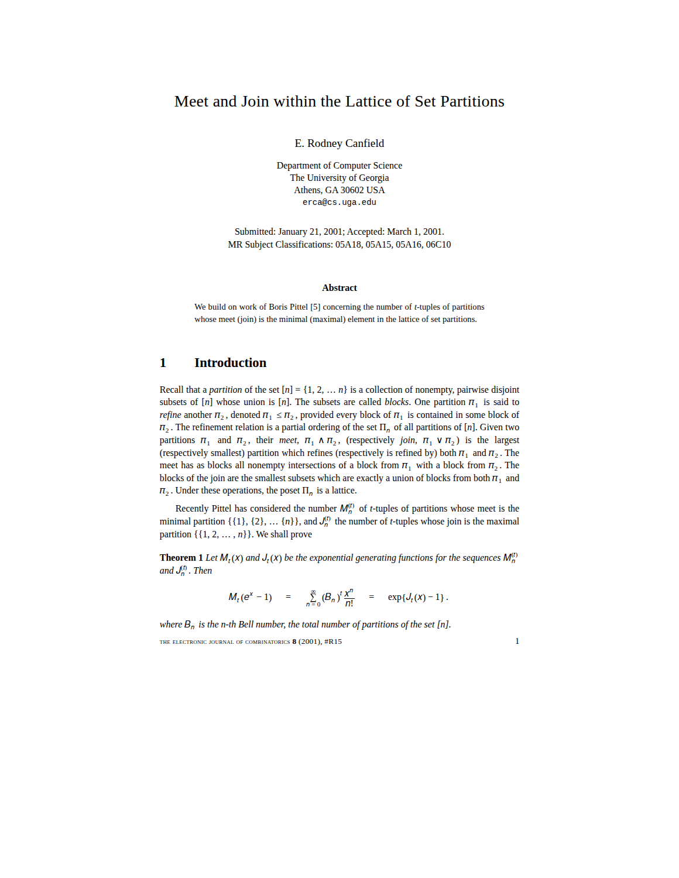Meet and Join within the Lattice of Set Partitions
E. Rodney Canfield
Department of Computer Science
The University of Georgia
Athens, GA 30602 USA
erca@cs.uga.edu
Submitted: January 21, 2001; Accepted: March 1, 2001.
MR Subject Classifications: 05A18, 05A15, 05A16, 06C10
Abstract
We build on work of Boris Pittel [5] concerning the number of t-tuples of partitions whose meet (join) is the minimal (maximal) element in the lattice of set partitions.
1 Introduction
Recall that a partition of the set [n] = {1, 2, … n} is a collection of nonempty, pairwise disjoint subsets of [n] whose union is [n]. The subsets are called blocks. One partition π1 is said to refine another π2, denoted π1≤π2, provided every block of π1 is contained in some block of π2. The refinement relation is a partial ordering of the set Πn of all partitions of [n]. Given two partitions π1 and π2, their meet, π1∧π2, (respectively join, π1∨π2) is the largest (respectively smallest) partition which refines (respectively is refined by) both π1 and π2. The meet has as blocks all nonempty intersections of a block from π1 with a block from π2. The blocks of the join are the smallest subsets which are exactly a union of blocks from both π1 and π2. Under these operations, the poset Πn is a lattice.
Recently Pittel has considered the number Mn(t) of t-tuples of partitions whose meet is the minimal partition {{1}, {2}, … {n}}, and Jn(t) the number of t-tuples whose join is the maximal partition {{1, 2, … , n}}. We shall prove
Theorem 1 Let Mt(x) and Jt(x) be the exponential generating functions for the sequences Mn(t) and Jn(t). Then
Mt(ex−1) = ∑n=0∞ (Bn)t xnn! = exp{Jt(x)−1}.
where Bn is the n-th Bell number, the total number of partitions of the set [n].
the electronic journal of combinatorics 8 (2001), #R15
1